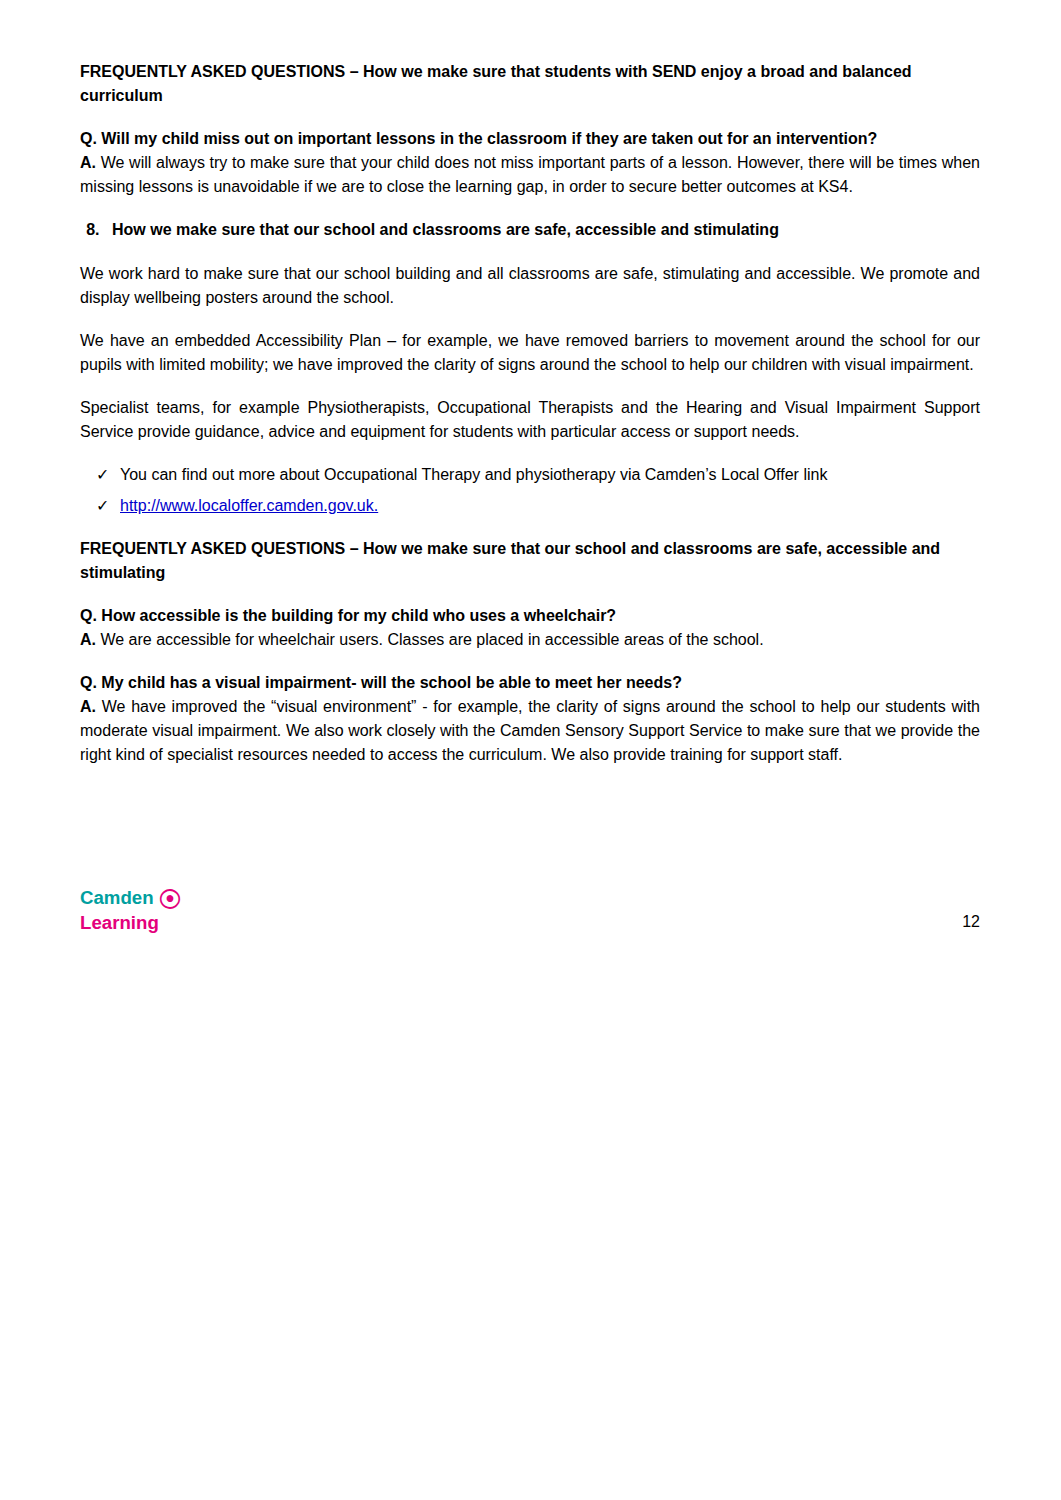FREQUENTLY ASKED QUESTIONS – How we make sure that students with SEND enjoy a broad and balanced curriculum
Q. Will my child miss out on important lessons in the classroom if they are taken out for an intervention?
A. We will always try to make sure that your child does not miss important parts of a lesson. However, there will be times when missing lessons is unavoidable if we are to close the learning gap, in order to secure better outcomes at KS4.
How we make sure that our school and classrooms are safe, accessible and stimulating
We work hard to make sure that our school building and all classrooms are safe, stimulating and accessible. We promote and display wellbeing posters around the school.
We have an embedded Accessibility Plan – for example, we have removed barriers to movement around the school for our pupils with limited mobility; we have improved the clarity of signs around the school to help our children with visual impairment.
Specialist teams, for example Physiotherapists, Occupational Therapists and the Hearing and Visual Impairment Support Service provide guidance, advice and equipment for students with particular access or support needs.
You can find out more about Occupational Therapy and physiotherapy via Camden’s Local Offer link
http://www.localoffer.camden.gov.uk.
FREQUENTLY ASKED QUESTIONS – How we make sure that our school and classrooms are safe, accessible and stimulating
Q. How accessible is the building for my child who uses a wheelchair?
A. We are accessible for wheelchair users. Classes are placed in accessible areas of the school.
Q. My child has a visual impairment- will the school be able to meet her needs?
A. We have improved the “visual environment” - for example, the clarity of signs around the school to help our students with moderate visual impairment. We also work closely with the Camden Sensory Support Service to make sure that we provide the right kind of specialist resources needed to access the curriculum. We also provide training for support staff.
Camden ⦿
Learning
12